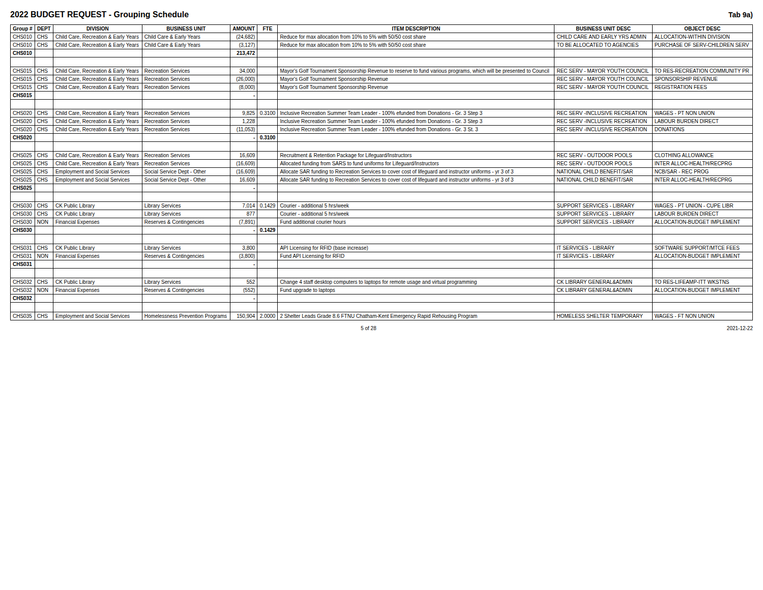2022 BUDGET REQUEST - Grouping Schedule
Tab 9a)
| Group # | DEPT | DIVISION | BUSINESS UNIT | AMOUNT | FTE | ITEM DESCRIPTION | BUSINESS UNIT DESC | OBJECT DESC |
| --- | --- | --- | --- | --- | --- | --- | --- | --- |
| CHS010 | CHS | Child Care, Recreation & Early Years | Child Care & Early Years | (24,682) | | Reduce for max allocation from 10% to 5% with 50/50 cost share | CHILD CARE AND EARLY YRS ADMIN | ALLOCATION-WITHIN DIVISION |
| CHS010 | CHS | Child Care, Recreation & Early Years | Child Care & Early Years | (3,127) | | Reduce for max allocation from 10% to 5% with 50/50 cost share | TO BE ALLOCATED TO AGENCIES | PURCHASE OF SERV-CHILDREN SERV |
| CHS010 | | | | 213,472 | | | | |
| CHS015 | CHS | Child Care, Recreation & Early Years | Recreation Services | 34,000 | | Mayor's Golf Tournament Sponsorship Revenue to reserve to fund various programs, which will be presented to Council | REC SERV - MAYOR YOUTH COUNCIL | TO RES-RECREATION COMMUNITY PR |
| CHS015 | CHS | Child Care, Recreation & Early Years | Recreation Services | (26,000) | | Mayor's Golf Tournament Sponsorship Revenue | REC SERV - MAYOR YOUTH COUNCIL | SPONSORSHIP REVENUE |
| CHS015 | CHS | Child Care, Recreation & Early Years | Recreation Services | (8,000) | | Mayor's Golf Tournament Sponsorship Revenue | REC SERV - MAYOR YOUTH COUNCIL | REGISTRATION FEES |
| CHS015 | | | | - | | | | |
| CHS020 | CHS | Child Care, Recreation & Early Years | Recreation Services | 9,825 | 0.3100 | Inclusive Recreation Summer Team Leader - 100% efunded from Donations - Gr. 3 Step 3 | REC SERV -INCLUSIVE RECREATION | WAGES - PT NON UNION |
| CHS020 | CHS | Child Care, Recreation & Early Years | Recreation Services | 1,228 | | Inclusive Recreation Summer Team Leader - 100% efunded from Donations - Gr. 3 Step 3 | REC SERV -INCLUSIVE RECREATION | LABOUR BURDEN DIRECT |
| CHS020 | CHS | Child Care, Recreation & Early Years | Recreation Services | (11,053) | | Inclusive Recreation Summer Team Leader - 100% efunded from Donations - Gr. 3 St. 3 | REC SERV -INCLUSIVE RECREATION | DONATIONS |
| CHS020 | | | | - | 0.3100 | | | |
| CHS025 | CHS | Child Care, Recreation & Early Years | Recreation Services | 16,609 | | Recruitment & Retention Package for Lifeguard/Instructors | REC SERV - OUTDOOR POOLS | CLOTHING ALLOWANCE |
| CHS025 | CHS | Child Care, Recreation & Early Years | Recreation Services | (16,609) | | Allocated funding from SARS to fund uniforms for Lifeguard/Instructors | REC SERV - OUTDOOR POOLS | INTER ALLOC-HEALTH/RECPRG |
| CHS025 | CHS | Employment and Social Services | Social Service Dept - Other | (16,609) | | Allocate SAR funding to Recreation Services to cover cost of lifeguard and instructor uniforms - yr 3 of 3 | NATIONAL CHILD BENEFIT/SAR | NCB/SAR - REC PROG |
| CHS025 | CHS | Employment and Social Services | Social Service Dept - Other | 16,609 | | Allocate SAR funding to Recreation Services to cover cost of lifeguard and instructor uniforms - yr 3 of 3 | NATIONAL CHILD BENEFIT/SAR | INTER ALLOC-HEALTH/RECPRG |
| CHS025 | | | | - | | | | |
| CHS030 | CHS | CK Public Library | Library Services | 7,014 | 0.1429 | Courier - additional 5 hrs/week | SUPPORT SERVICES - LIBRARY | WAGES - PT UNION - CUPE LIBR |
| CHS030 | CHS | CK Public Library | Library Services | 877 | | Courier - additional 5 hrs/week | SUPPORT SERVICES - LIBRARY | LABOUR BURDEN DIRECT |
| CHS030 | NON | Financial Expenses | Reserves & Contingencies | (7,891) | | Fund additional courier hours | SUPPORT SERVICES - LIBRARY | ALLOCATION-BUDGET IMPLEMENT |
| CHS030 | | | | - | 0.1429 | | | |
| CHS031 | CHS | CK Public Library | Library Services | 3,800 | | API Licensing for RFID (base increase) | IT SERVICES - LIBRARY | SOFTWARE SUPPORT/MTCE FEES |
| CHS031 | NON | Financial Expenses | Reserves & Contingencies | (3,800) | | Fund API Licensing for RFID | IT SERVICES - LIBRARY | ALLOCATION-BUDGET IMPLEMENT |
| CHS031 | | | | - | | | | |
| CHS032 | CHS | CK Public Library | Library Services | 552 | | Change 4 staff desktop computers to laptops for remote usage and virtual programming | CK LIBRARY GENERAL&ADMIN | TO RES-LIFEAMP-ITT WKSTNS |
| CHS032 | NON | Financial Expenses | Reserves & Contingencies | (552) | | Fund upgrade to laptops | CK LIBRARY GENERAL&ADMIN | ALLOCATION-BUDGET IMPLEMENT |
| CHS032 | | | | - | | | | |
| CHS035 | CHS | Employment and Social Services | Homelessness Prevention Programs | 150,904 | 2.0000 | 2 Shelter Leads Grade 8.6 FTNU Chatham-Kent Emergency Rapid Rehousing Program | HOMELESS SHELTER TEMPORARY | WAGES - FT NON UNION |
5 of 28
2021-12-22